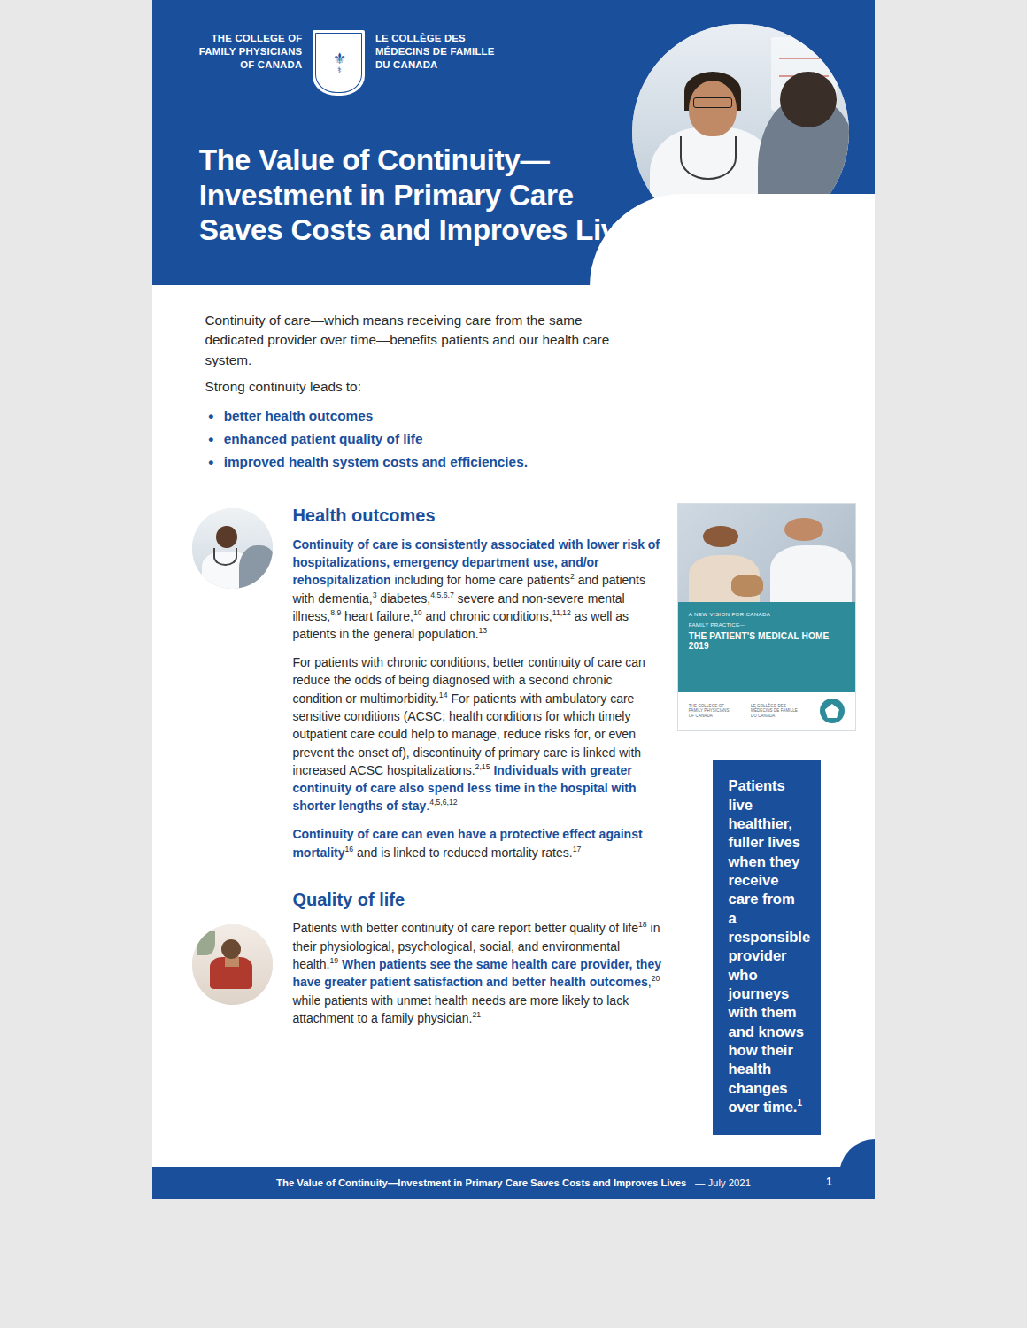The College of
Family Physicians
of Canada
⚜⚕
Le Collège des
Médecins de Famille
du Canada
The Value of Continuity—
Investment in Primary Care
Saves Costs and Improves Lives
Continuity of care—which means receiving care from the same dedicated provider over time—benefits patients and our health care system.
Strong continuity leads to:
better health outcomes
enhanced patient quality of life
improved health system costs and efficiencies.
Health outcomes
Continuity of care is consistently associated with lower risk of hospitalizations, emergency department use, and/or rehospitalization including for home care patients2 and patients with dementia,3 diabetes,4,5,6,7 severe and non-severe mental illness,8,9 heart failure,10 and chronic conditions,11,12 as well as patients in the general population.13
For patients with chronic conditions, better continuity of care can reduce the odds of being diagnosed with a second chronic condition or multimorbidity.14 For patients with ambulatory care sensitive conditions (ACSC; health conditions for which timely outpatient care could help to manage, reduce risks for, or even prevent the onset of), discontinuity of primary care is linked with increased ACSC hospitalizations.2,15 Individuals with greater continuity of care also spend less time in the hospital with shorter lengths of stay.4,5,6,12
Continuity of care can even have a protective effect against mortality16 and is linked to reduced mortality rates.17
Quality of life
Patients with better continuity of care report better quality of life18 in their physiological, psychological, social, and environmental health.19 When patients see the same health care provider, they have greater patient satisfaction and better health outcomes,20 while patients with unmet health needs are more likely to lack attachment to a family physician.21
A New Vision for Canada
Family Practice—
The Patient's Medical Home
2019
The College of
Family Physicians
of Canada
Le Collège des
Médecins de Famille
du Canada
Patients live healthier, fuller lives when they receive care from a responsible provider who journeys with them and knows how their health changes over time.1
The Value of Continuity—Investment in Primary Care Saves Costs and Improves Lives — July 2021 1